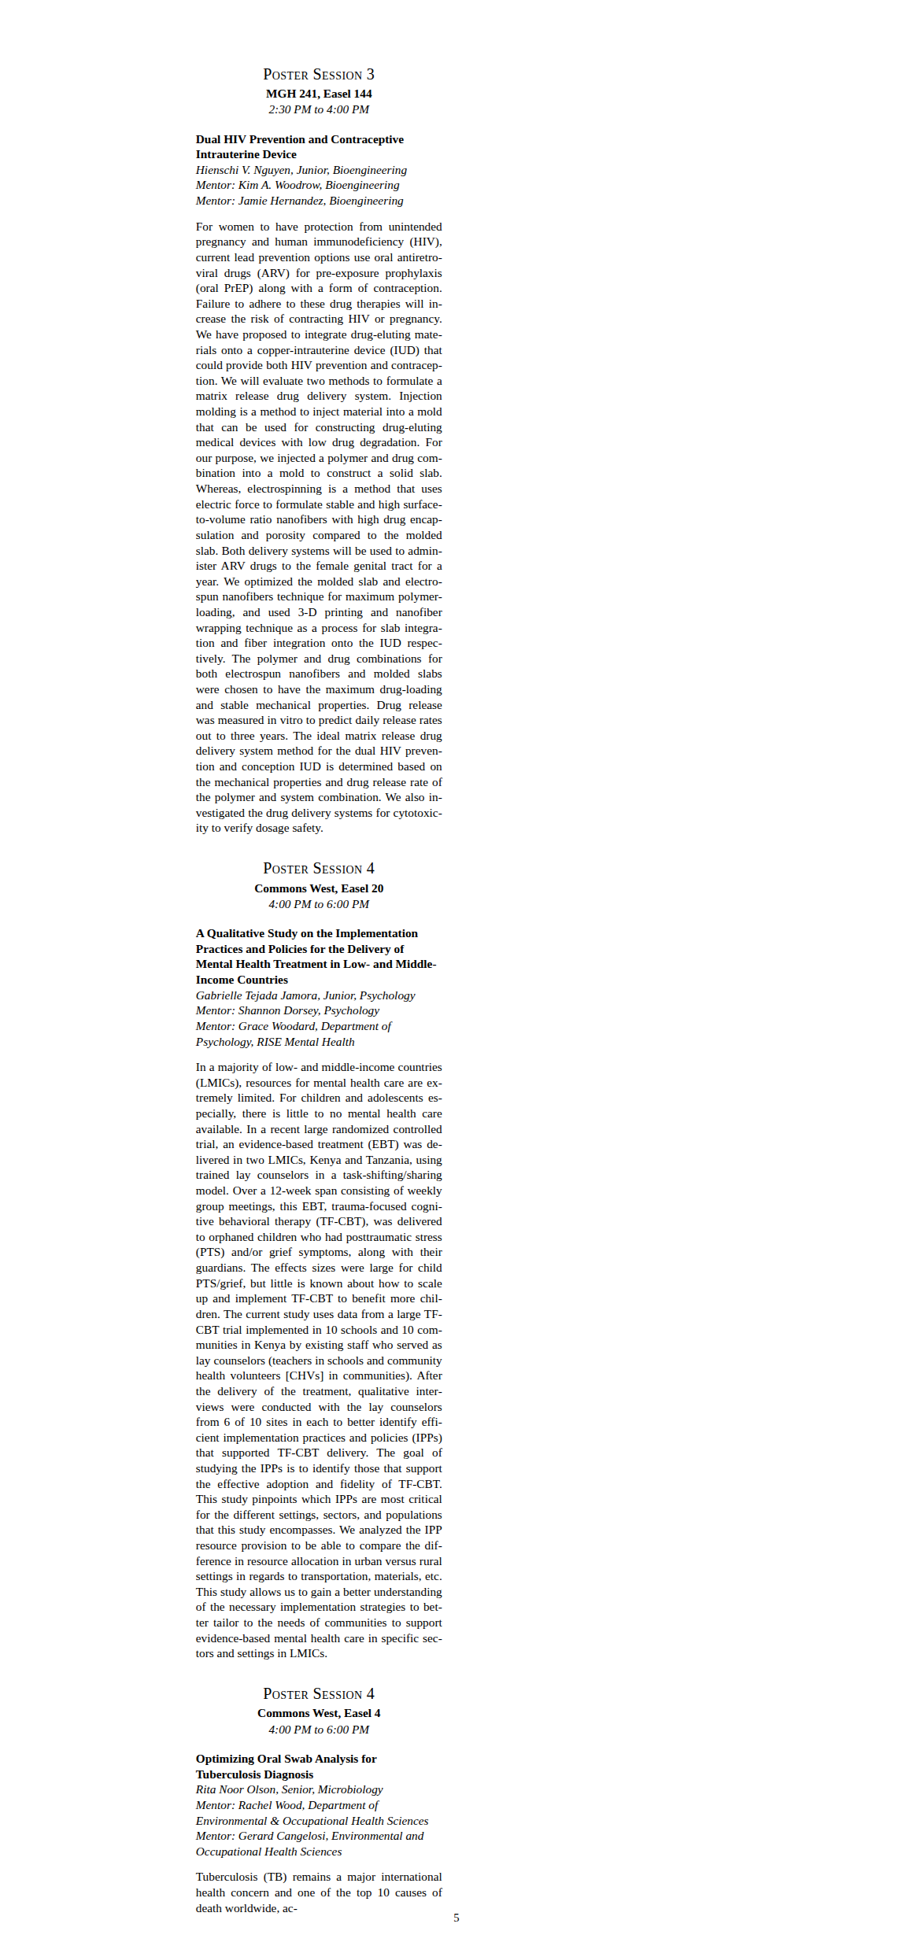Poster Session 3
MGH 241, Easel 144
2:30 PM to 4:00 PM
Dual HIV Prevention and Contraceptive Intrauterine Device
Hienschi V. Nguyen, Junior, Bioengineering
Mentor: Kim A. Woodrow, Bioengineering
Mentor: Jamie Hernandez, Bioengineering
For women to have protection from unintended pregnancy and human immunodeficiency (HIV), current lead prevention options use oral antiretroviral drugs (ARV) for pre-exposure prophylaxis (oral PrEP) along with a form of contraception. Failure to adhere to these drug therapies will increase the risk of contracting HIV or pregnancy. We have proposed to integrate drug-eluting materials onto a copper-intrauterine device (IUD) that could provide both HIV prevention and contraception. We will evaluate two methods to formulate a matrix release drug delivery system. Injection molding is a method to inject material into a mold that can be used for constructing drug-eluting medical devices with low drug degradation. For our purpose, we injected a polymer and drug combination into a mold to construct a solid slab. Whereas, electrospinning is a method that uses electric force to formulate stable and high surface-to-volume ratio nanofibers with high drug encapsulation and porosity compared to the molded slab. Both delivery systems will be used to administer ARV drugs to the female genital tract for a year. We optimized the molded slab and electrospun nanofibers technique for maximum polymer-loading, and used 3-D printing and nanofiber wrapping technique as a process for slab integration and fiber integration onto the IUD respectively. The polymer and drug combinations for both electrospun nanofibers and molded slabs were chosen to have the maximum drug-loading and stable mechanical properties. Drug release was measured in vitro to predict daily release rates out to three years. The ideal matrix release drug delivery system method for the dual HIV prevention and conception IUD is determined based on the mechanical properties and drug release rate of the polymer and system combination. We also investigated the drug delivery systems for cytotoxicity to verify dosage safety.
Poster Session 4
Commons West, Easel 20
4:00 PM to 6:00 PM
A Qualitative Study on the Implementation Practices and Policies for the Delivery of Mental Health Treatment in Low- and Middle- Income Countries
Gabrielle Tejada Jamora, Junior, Psychology
Mentor: Shannon Dorsey, Psychology
Mentor: Grace Woodard, Department of Psychology, RISE Mental Health
In a majority of low- and middle-income countries (LMICs), resources for mental health care are extremely limited. For children and adolescents especially, there is little to no mental health care available. In a recent large randomized controlled trial, an evidence-based treatment (EBT) was delivered in two LMICs, Kenya and Tanzania, using trained lay counselors in a task-shifting/sharing model. Over a 12-week span consisting of weekly group meetings, this EBT, trauma-focused cognitive behavioral therapy (TF-CBT), was delivered to orphaned children who had posttraumatic stress (PTS) and/or grief symptoms, along with their guardians. The effects sizes were large for child PTS/grief, but little is known about how to scale up and implement TF-CBT to benefit more children. The current study uses data from a large TF-CBT trial implemented in 10 schools and 10 communities in Kenya by existing staff who served as lay counselors (teachers in schools and community health volunteers [CHVs] in communities). After the delivery of the treatment, qualitative interviews were conducted with the lay counselors from 6 of 10 sites in each to better identify efficient implementation practices and policies (IPPs) that supported TF-CBT delivery. The goal of studying the IPPs is to identify those that support the effective adoption and fidelity of TF-CBT. This study pinpoints which IPPs are most critical for the different settings, sectors, and populations that this study encompasses. We analyzed the IPP resource provision to be able to compare the difference in resource allocation in urban versus rural settings in regards to transportation, materials, etc. This study allows us to gain a better understanding of the necessary implementation strategies to better tailor to the needs of communities to support evidence-based mental health care in specific sectors and settings in LMICs.
Poster Session 4
Commons West, Easel 4
4:00 PM to 6:00 PM
Optimizing Oral Swab Analysis for Tuberculosis Diagnosis
Rita Noor Olson, Senior, Microbiology
Mentor: Rachel Wood, Department of Environmental & Occupational Health Sciences
Mentor: Gerard Cangelosi, Environmental and Occupational Health Sciences
Tuberculosis (TB) remains a major international health concern and one of the top 10 causes of death worldwide, ac-
5